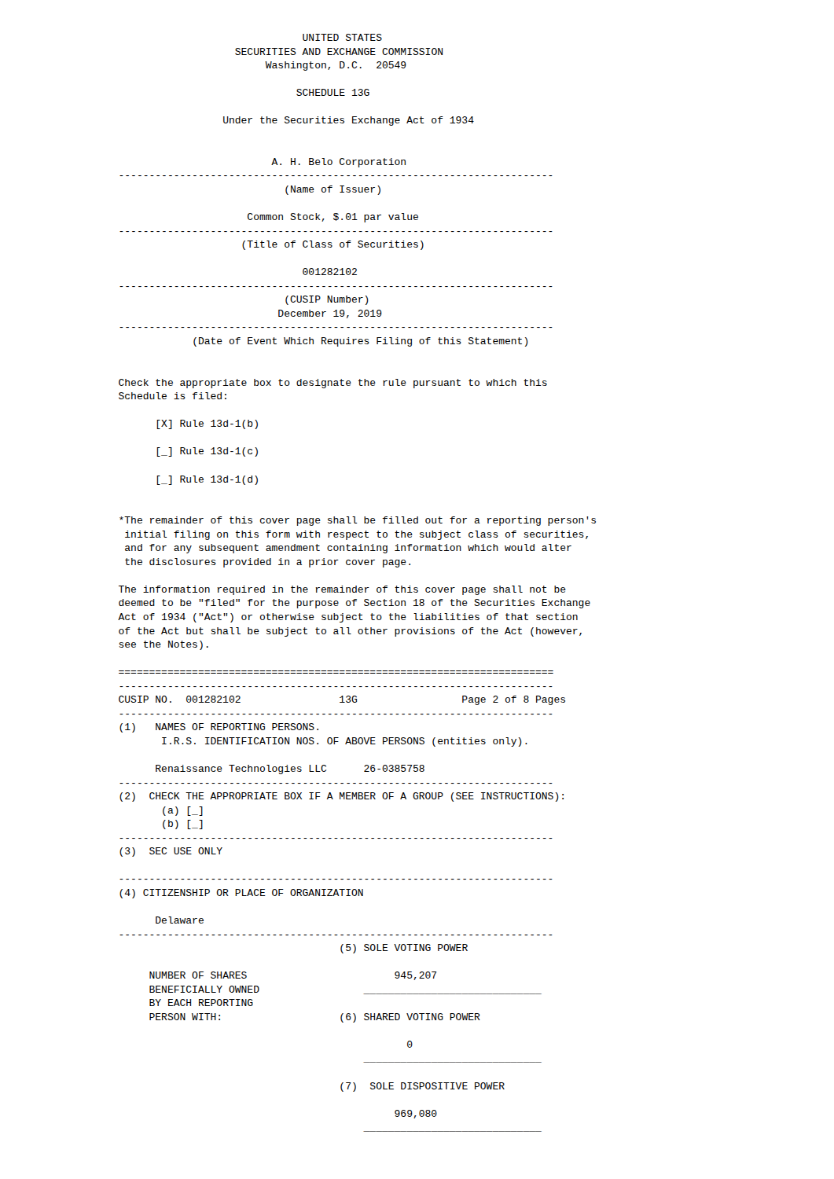UNITED STATES
                   SECURITIES AND EXCHANGE COMMISSION
                        Washington, D.C.  20549

                             SCHEDULE 13G

                 Under the Securities Exchange Act of 1934


                         A. H. Belo Corporation
-----------------------------------------------------------------------
                           (Name of Issuer)

                     Common Stock, $.01 par value
-----------------------------------------------------------------------
                    (Title of Class of Securities)

                              001282102
-----------------------------------------------------------------------
                           (CUSIP Number)
                          December 19, 2019
-----------------------------------------------------------------------
            (Date of Event Which Requires Filing of this Statement)


Check the appropriate box to designate the rule pursuant to which this
Schedule is filed:

      [X] Rule 13d-1(b)

      [_] Rule 13d-1(c)

      [_] Rule 13d-1(d)


*The remainder of this cover page shall be filled out for a reporting person's
 initial filing on this form with respect to the subject class of securities,
 and for any subsequent amendment containing information which would alter
 the disclosures provided in a prior cover page.

The information required in the remainder of this cover page shall not be
deemed to be "filed" for the purpose of Section 18 of the Securities Exchange
Act of 1934 ("Act") or otherwise subject to the liabilities of that section
of the Act but shall be subject to all other provisions of the Act (however,
see the Notes).

=======================================================================
-----------------------------------------------------------------------
CUSIP NO.  001282102                13G                 Page 2 of 8 Pages
-----------------------------------------------------------------------
(1)   NAMES OF REPORTING PERSONS.
       I.R.S. IDENTIFICATION NOS. OF ABOVE PERSONS (entities only).

      Renaissance Technologies LLC      26-0385758
-----------------------------------------------------------------------
(2)  CHECK THE APPROPRIATE BOX IF A MEMBER OF A GROUP (SEE INSTRUCTIONS):
       (a) [_]
       (b) [_]
-----------------------------------------------------------------------
(3)  SEC USE ONLY

-----------------------------------------------------------------------
(4) CITIZENSHIP OR PLACE OF ORGANIZATION

      Delaware
-----------------------------------------------------------------------
                                    (5) SOLE VOTING POWER

     NUMBER OF SHARES                        945,207
     BENEFICIALLY OWNED                 _____________________________
     BY EACH REPORTING
     PERSON WITH:                   (6) SHARED VOTING POWER

                                               0
                                        _____________________________

                                    (7)  SOLE DISPOSITIVE POWER

                                             969,080
                                        _____________________________